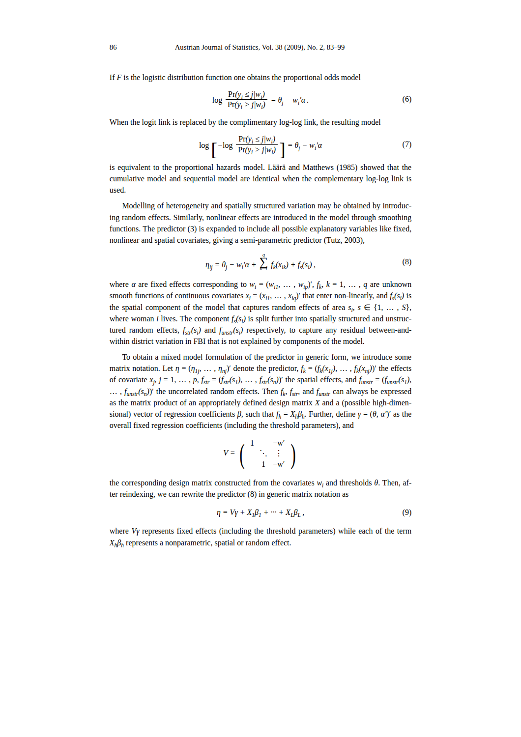86 Austrian Journal of Statistics, Vol. 38 (2009), No. 2, 83–99
If F is the logistic distribution function one obtains the proportional odds model
log Pr(yi ≤ j|wi) Pr(yi > j|wi) = θj − wi′α .
(6)
When the logit link is replaced by the complimentary log-log link, the resulting model
log [−log Pr(yi ≤ j|wi) Pr(yi > j|wi)] = θj − wi′α
(7)
is equivalent to the proportional hazards model. Läärä and Matthews (1985) showed that the cumulative model and sequential model are identical when the complementary log-log link is used.
Modelling of heterogeneity and spatially structured variation may be obtained by introducing random effects. Similarly, nonlinear effects are introduced in the model through smoothing functions. The predictor (3) is expanded to include all possible explanatory variables like fixed, nonlinear and spatial covariates, giving a semi-parametric predictor (Tutz, 2003),
ηij = θj − wi′α + q∑k=1 fk(xik) + fs(si) ,
(8)
where α are fixed effects corresponding to wi = (wi1, … , wip)′, fk, k = 1, … , q are unknown smooth functions of continuous covariates xi = (xi1, … , xiq)′ that enter non-linearly, and fs(si) is the spatial component of the model that captures random effects of area si, s ∈ {1, … , S}, where woman i lives. The component fs(si) is split further into spatially structured and unstructured random effects, fstr(si) and funstr(si) respectively, to capture any residual between-and-within district variation in FBI that is not explained by components of the model.
To obtain a mixed model formulation of the predictor in generic form, we introduce some matrix notation. Let η = (η1j, … , ηnj)′ denote the predictor, fk = (fk(x1j), … , fk(xnj))′ the effects of covariate xj, j = 1, … , p, fstr = (fstr(s1), … , fstr(sn))′ the spatial effects, and funstr = (funstr(s1), … , funstr(sn))′ the uncorrelated random effects. Then fk, fstr, and funstr can always be expressed as the matrix product of an appropriately defined design matrix X and a (possible high-dimensional) vector of regression coefficients β, such that fh = Xhβh. Further, define γ = (θ, α′)′ as the overall fixed regression coefficients (including the threshold parameters), and
V = (
| 1 | | −w′ |
| | ⋱ | ⋮ |
| | 1 | −w′ |
)
the corresponding design matrix constructed from the covariates wi and thresholds θ. Then, after reindexing, we can rewrite the predictor (8) in generic matrix notation as
η = Vγ + X1β1 + ··· + XLβL ,
(9)
where Vγ represents fixed effects (including the threshold parameters) while each of the term Xhβh represents a nonparametric, spatial or random effect.